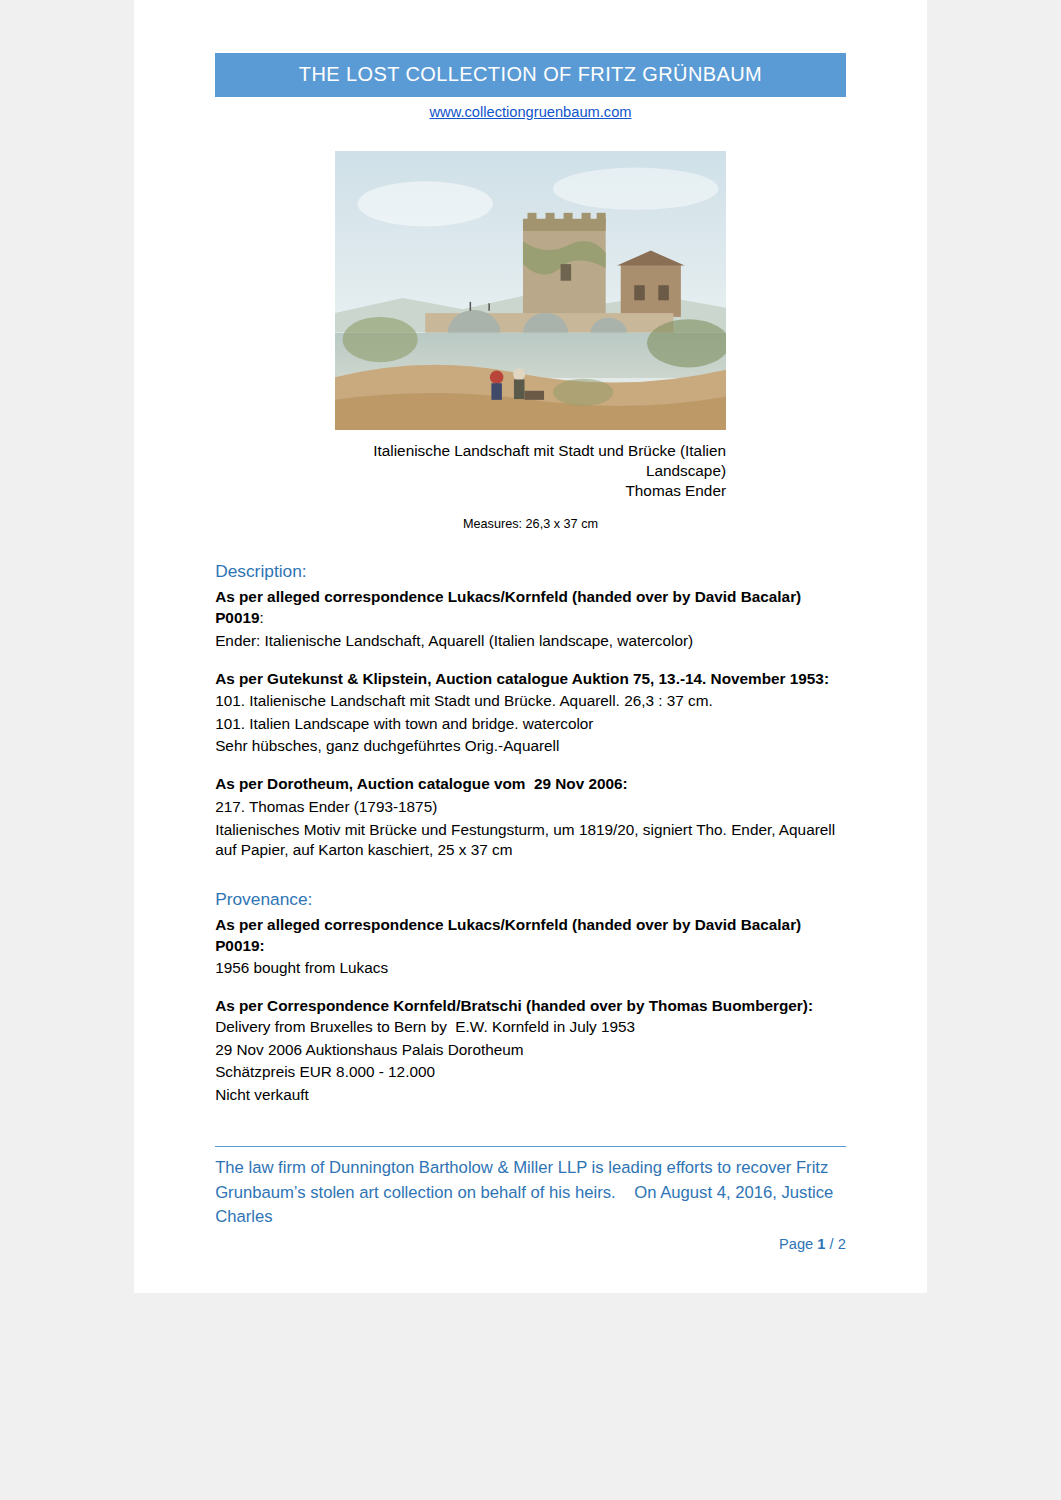THE LOST COLLECTION OF FRITZ GRÜNBAUM
www.collectiongruenbaum.com
Italienische Landschaft mit Stadt und Brücke (Italien Landscape)
Thomas Ender
Measures: 26,3 x 37 cm
Description:
As per alleged correspondence Lukacs/Kornfeld (handed over by David Bacalar) P0019:
Ender: Italienische Landschaft, Aquarell (Italien landscape, watercolor)
As per Gutekunst & Klipstein, Auction catalogue Auktion 75, 13.-14. November 1953:
101. Italienische Landschaft mit Stadt und Brücke. Aquarell. 26,3 : 37 cm.
101. Italien Landscape with town and bridge. watercolor
Sehr hübsches, ganz duchgeführtes Orig.-Aquarell
As per Dorotheum, Auction catalogue vom 29 Nov 2006:
217. Thomas Ender (1793-1875)
Italienisches Motiv mit Brücke und Festungsturm, um 1819/20, signiert Tho. Ender, Aquarell auf Papier, auf Karton kaschiert, 25 x 37 cm
Provenance:
As per alleged correspondence Lukacs/Kornfeld (handed over by David Bacalar) P0019:
1956 bought from Lukacs
As per Correspondence Kornfeld/Bratschi (handed over by Thomas Buomberger): Delivery from Bruxelles to Bern by E.W. Kornfeld in July 1953
29 Nov 2006 Auktionshaus Palais Dorotheum
Schätzpreis EUR 8.000 - 12.000
Nicht verkauft
The law firm of Dunnington Bartholow & Miller LLP is leading efforts to recover Fritz Grunbaum’s stolen art collection on behalf of his heirs. On August 4, 2016, Justice Charles
Page 1 / 2